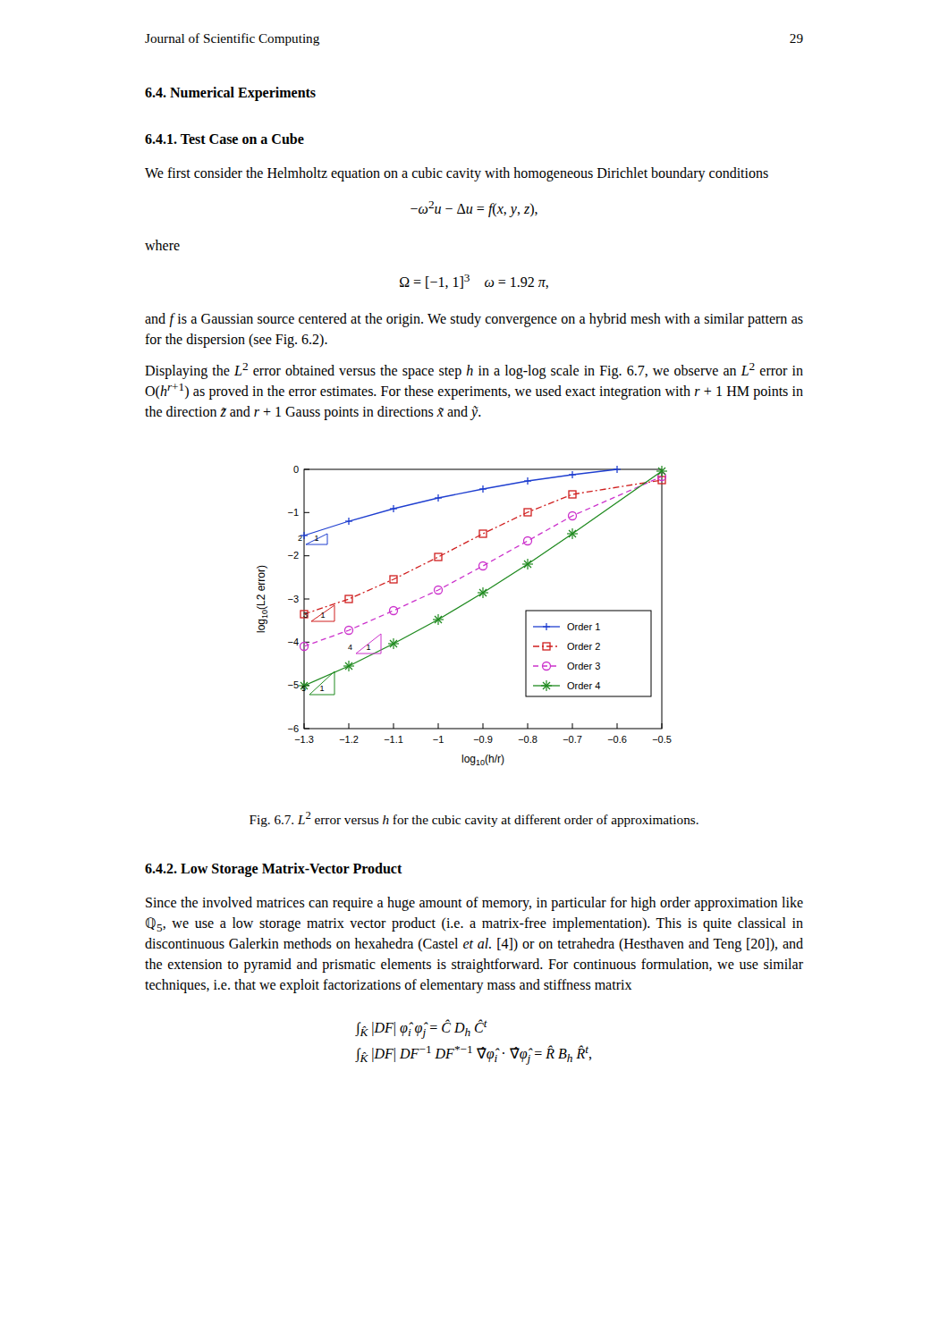Journal of Scientific Computing 29
6.4. Numerical Experiments
6.4.1. Test Case on a Cube
We first consider the Helmholtz equation on a cubic cavity with homogeneous Dirichlet boundary conditions
−ω2u − Δu = f(x, y, z),
where
Ω = [−1, 1]3 ω = 1.92 π,
and f is a Gaussian source centered at the origin. We study convergence on a hybrid mesh with a similar pattern as for the dispersion (see Fig. 6.2).
Displaying the L2 error obtained versus the space step h in a log-log scale in Fig. 6.7, we observe an L2 error in O(hr+1) as proved in the error estimates. For these experiments, we used exact integration with r + 1 HM points in the direction z̃ and r + 1 Gauss points in directions x̃ and ỹ.
0 −1 −2 −3 −4 −5 −6 −1.3 −1.2 −1.1 −1 −0.9 −0.8 −0.7 −0.6 −0.5 log10(h/r) log10(L2 error) 1 2 1 3 1 4 1 5 Order 1 Order 2 Order 3 Order 4
Fig. 6.7. L2 error versus h for the cubic cavity at different order of approximations.
6.4.2. Low Storage Matrix-Vector Product
Since the involved matrices can require a huge amount of memory, in particular for high order approximation like ℚ5, we use a low storage matrix vector product (i.e. a matrix-free implementation). This is quite classical in discontinuous Galerkin methods on hexahedra (Castel et al. [4]) or on tetrahedra (Hesthaven and Teng [20]), and the extension to pyramid and prismatic elements is straightforward. For continuous formulation, we use similar techniques, i.e. that we exploit factorizations of elementary mass and stiffness matrix
∫K̂ |DF| φ̂i φ̂j = Ĉ Dh Ĉt
∫K̂ |DF| DF−1 DF*−1 ∇̂φ̂i · ∇̂φ̂j = R̂ Bh R̂t,